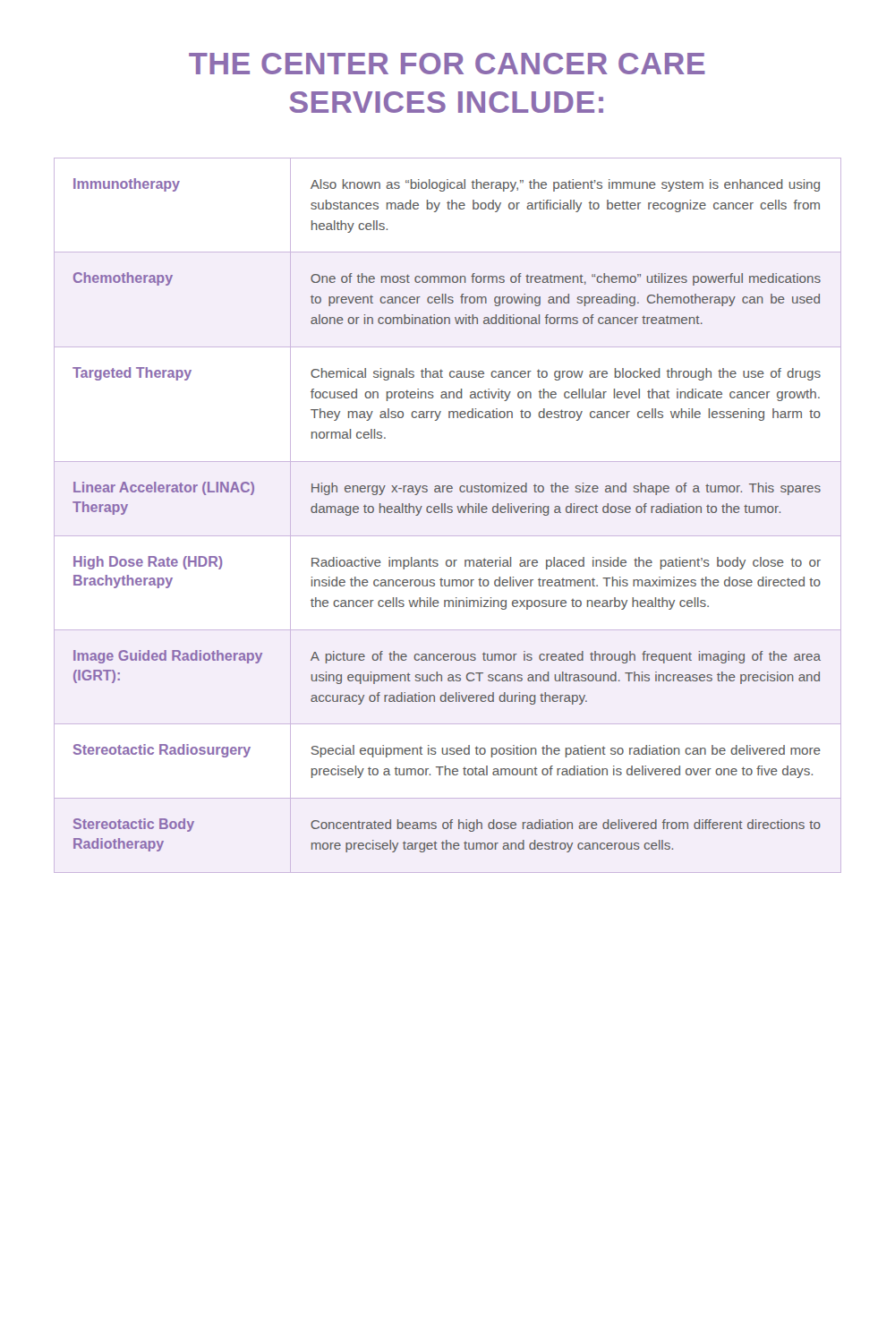The Center for Cancer Care
Services Include:
| Immunotherapy | Also known as “biological therapy,” the patient’s immune system is enhanced using substances made by the body or artificially to better recognize cancer cells from healthy cells. |
| Chemotherapy | One of the most common forms of treatment, “chemo” utilizes powerful medications to prevent cancer cells from growing and spreading. Chemotherapy can be used alone or in combination with additional forms of cancer treatment. |
| Targeted Therapy | Chemical signals that cause cancer to grow are blocked through the use of drugs focused on proteins and activity on the cellular level that indicate cancer growth. They may also carry medication to destroy cancer cells while lessening harm to normal cells. |
| Linear Accelerator (LINAC) Therapy | High energy x-rays are customized to the size and shape of a tumor. This spares damage to healthy cells while delivering a direct dose of radiation to the tumor. |
| High Dose Rate (HDR) Brachytherapy | Radioactive implants or material are placed inside the patient’s body close to or inside the cancerous tumor to deliver treatment. This maximizes the dose directed to the cancer cells while minimizing exposure to nearby healthy cells. |
| Image Guided Radiotherapy (IGRT): | A picture of the cancerous tumor is created through frequent imaging of the area using equipment such as CT scans and ultrasound. This increases the precision and accuracy of radiation delivered during therapy. |
| Stereotactic Radiosurgery | Special equipment is used to position the patient so radiation can be delivered more precisely to a tumor. The total amount of radiation is delivered over one to five days. |
| Stereotactic Body Radiotherapy | Concentrated beams of high dose radiation are delivered from different directions to more precisely target the tumor and destroy cancerous cells. |